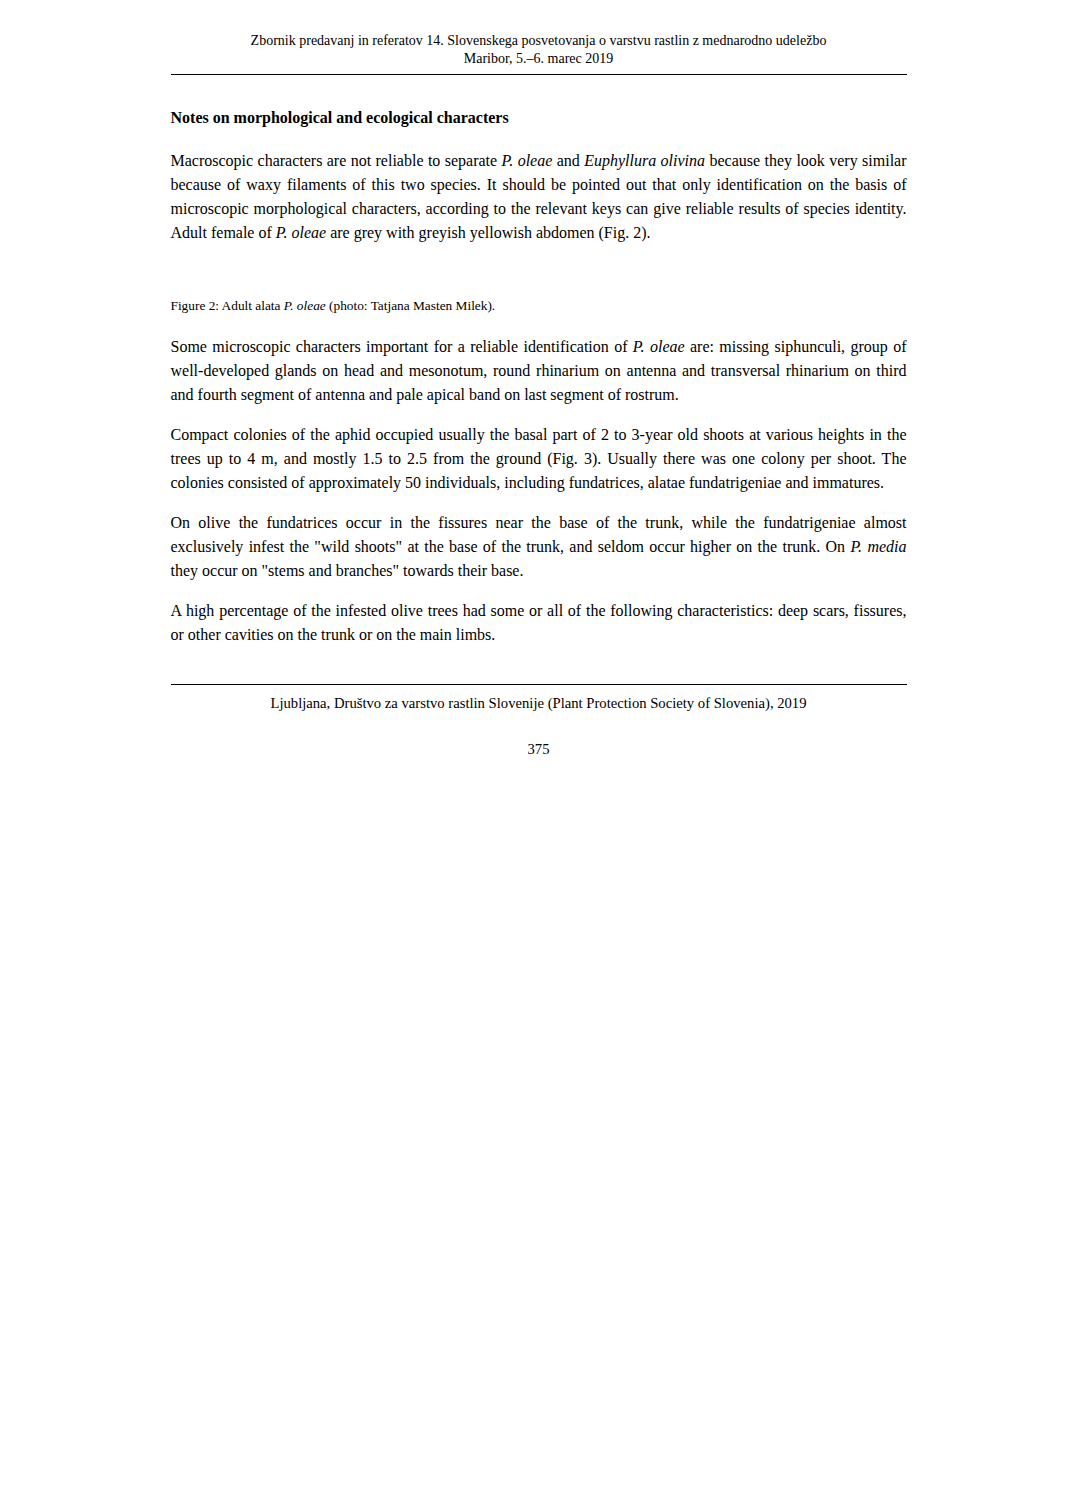Zbornik predavanj in referatov 14. Slovenskega posvetovanja o varstvu rastlin z mednarodno udeležbo
Maribor, 5.–6. marec 2019
Notes on morphological and ecological characters
Macroscopic characters are not reliable to separate P. oleae and Euphyllura olivina because they look very similar because of waxy filaments of this two species. It should be pointed out that only identification on the basis of microscopic morphological characters, according to the relevant keys can give reliable results of species identity. Adult female of P. oleae are grey with greyish yellowish abdomen (Fig. 2).
Figure 2: Adult alata P. oleae (photo: Tatjana Masten Milek).
Some microscopic characters important for a reliable identification of P. oleae are: missing siphunculi, group of well-developed glands on head and mesonotum, round rhinarium on antenna and transversal rhinarium on third and fourth segment of antenna and pale apical band on last segment of rostrum.
Compact colonies of the aphid occupied usually the basal part of 2 to 3-year old shoots at various heights in the trees up to 4 m, and mostly 1.5 to 2.5 from the ground (Fig. 3). Usually there was one colony per shoot. The colonies consisted of approximately 50 individuals, including fundatrices, alatae fundatrigeniae and immatures.
On olive the fundatrices occur in the fissures near the base of the trunk, while the fundatrigeniae almost exclusively infest the "wild shoots" at the base of the trunk, and seldom occur higher on the trunk. On P. media they occur on "stems and branches" towards their base.
A high percentage of the infested olive trees had some or all of the following characteristics: deep scars, fissures, or other cavities on the trunk or on the main limbs.
Ljubljana, Društvo za varstvo rastlin Slovenije (Plant Protection Society of Slovenia), 2019
375